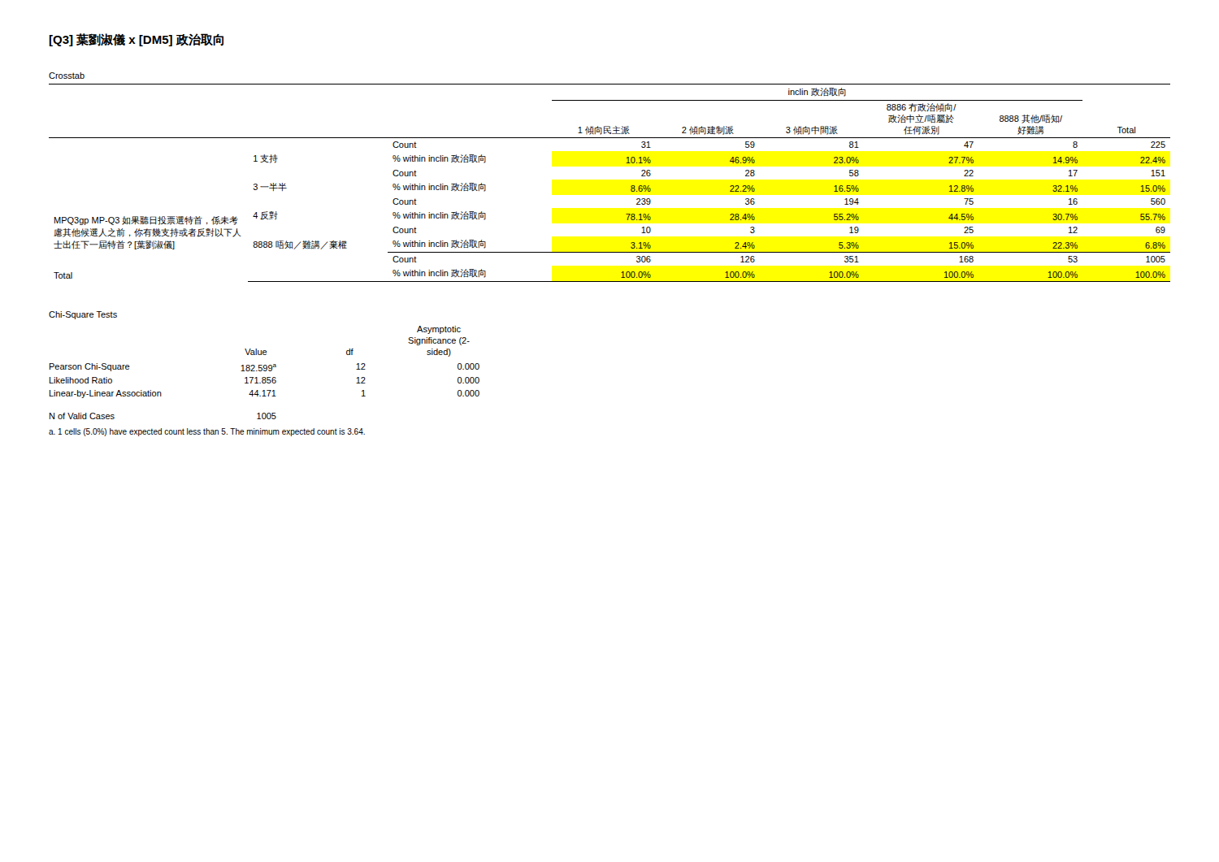[Q3] 葉劉淑儀 x [DM5] 政治取向
Crosstab
| | | | inclin 政治取向 | |
| | | | 1 傾向民主派 | 2 傾向建制派 | 3 傾向中間派 | 8886 冇政治傾向/ 政治中立/唔屬於 任何派別 | 8888 其他/唔知/ 好難講 | Total |
| MPQ3gp MP-Q3 如果聽日投票選特首，係未考慮其他候選人之前，你有幾支持或者反對以下人士出任下一屆特首？[葉劉淑儀] | 1 支持 | Count | 31 | 59 | 81 | 47 | 8 | 225 |
| % within inclin 政治取向 | 10.1% | 46.9% | 23.0% | 27.7% | 14.9% | 22.4% |
| 3 一半半 | Count | 26 | 28 | 58 | 22 | 17 | 151 |
| % within inclin 政治取向 | 8.6% | 22.2% | 16.5% | 12.8% | 32.1% | 15.0% |
| 4 反對 | Count | 239 | 36 | 194 | 75 | 16 | 560 |
| % within inclin 政治取向 | 78.1% | 28.4% | 55.2% | 44.5% | 30.7% | 55.7% |
| 8888 唔知／難講／棄權 | Count | 10 | 3 | 19 | 25 | 12 | 69 |
| % within inclin 政治取向 | 3.1% | 2.4% | 5.3% | 15.0% | 22.3% | 6.8% |
| Total | | Count | 306 | 126 | 351 | 168 | 53 | 1005 |
| | % within inclin 政治取向 | 100.0% | 100.0% | 100.0% | 100.0% | 100.0% | 100.0% |
Chi-Square Tests
| | Value | df | Asymptotic Significance (2- sided) |
| --- | --- | --- | --- |
| Pearson Chi-Square | 182.599 a | 12 | 0.000 |
| Likelihood Ratio | 171.856 | 12 | 0.000 |
| Linear-by-Linear Association | 44.171 | 1 | 0.000 |
| N of Valid Cases | 1005 | | |
a. 1 cells (5.0%) have expected count less than 5. The minimum expected count is 3.64.